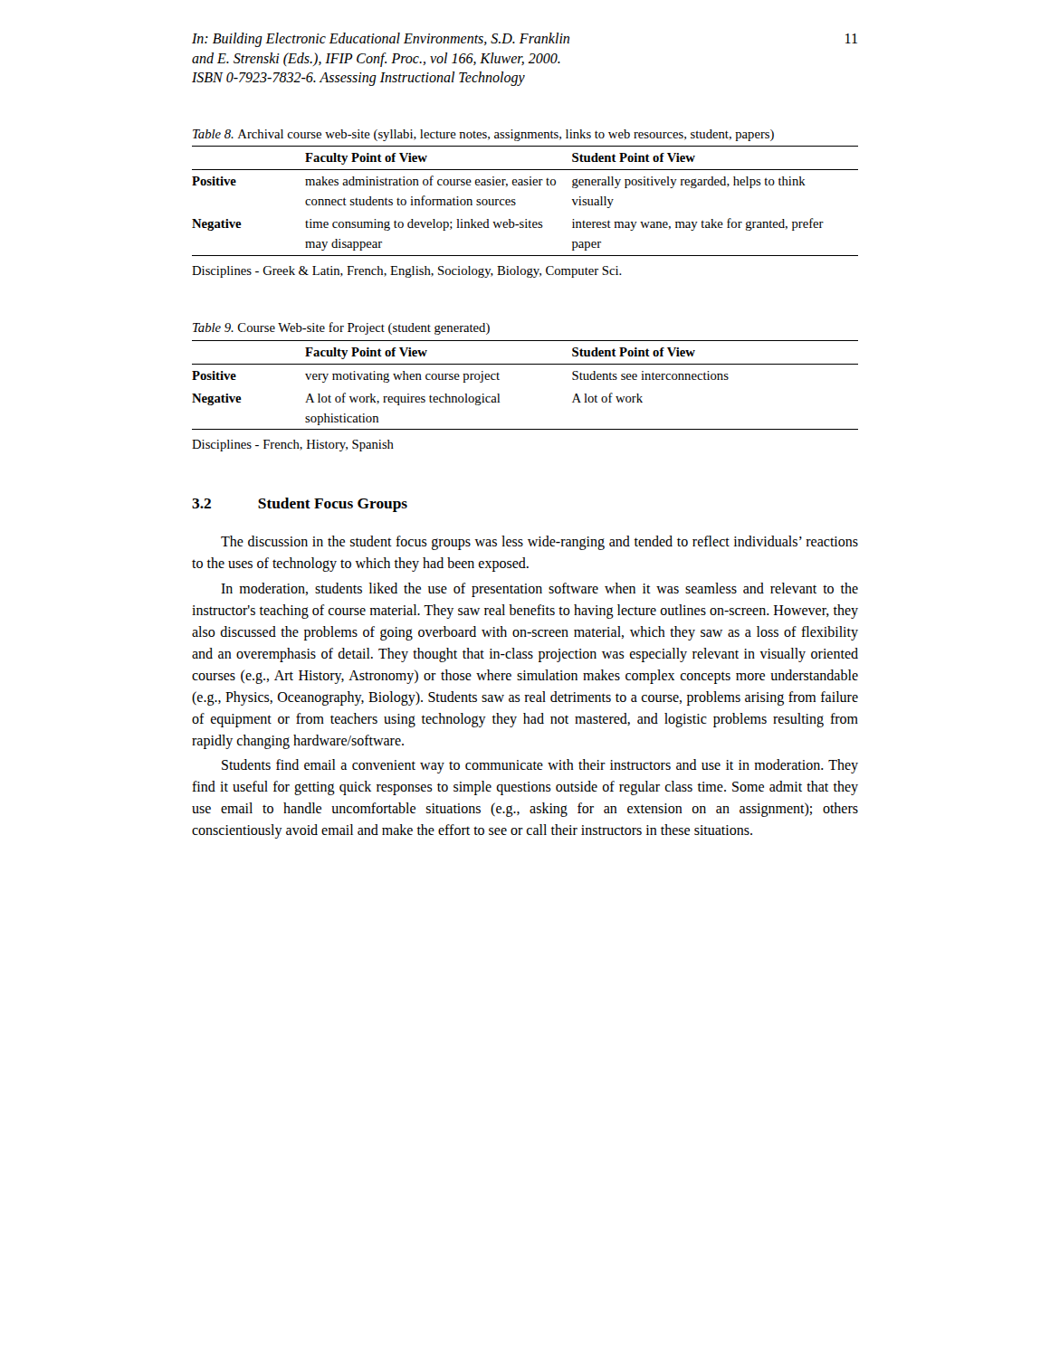11 In: Building Electronic Educational Environments, S.D. Franklin
and E. Strenski (Eds.), IFIP Conf. Proc., vol 166, Kluwer, 2000.
ISBN 0-7923-7832-6. Assessing Instructional Technology
Table 8. Archival course web-site (syllabi, lecture notes, assignments, links to web resources, student, papers)
| | Faculty Point of View | Student Point of View |
| --- | --- | --- |
| Positive | makes administration of course easier, easier to connect students to information sources | generally positively regarded, helps to think visually |
| Negative | time consuming to develop; linked web-sites may disappear | interest may wane, may take for granted, prefer paper |
Disciplines - Greek & Latin, French, English, Sociology, Biology, Computer Sci.
Table 9. Course Web-site for Project (student generated)
| | Faculty Point of View | Student Point of View |
| --- | --- | --- |
| Positive | very motivating when course project | Students see interconnections |
| Negative | A lot of work, requires technological sophistication | A lot of work |
Disciplines - French, History, Spanish
3.2 Student Focus Groups
The discussion in the student focus groups was less wide-ranging and tended to reflect individuals’ reactions to the uses of technology to which they had been exposed.
In moderation, students liked the use of presentation software when it was seamless and relevant to the instructor's teaching of course material. They saw real benefits to having lecture outlines on-screen. However, they also discussed the problems of going overboard with on-screen material, which they saw as a loss of flexibility and an overemphasis of detail. They thought that in-class projection was especially relevant in visually oriented courses (e.g., Art History, Astronomy) or those where simulation makes complex concepts more understandable (e.g., Physics, Oceanography, Biology). Students saw as real detriments to a course, problems arising from failure of equipment or from teachers using technology they had not mastered, and logistic problems resulting from rapidly changing hardware/software.
Students find email a convenient way to communicate with their instructors and use it in moderation. They find it useful for getting quick responses to simple questions outside of regular class time. Some admit that they use email to handle uncomfortable situations (e.g., asking for an extension on an assignment); others conscientiously avoid email and make the effort to see or call their instructors in these situations.